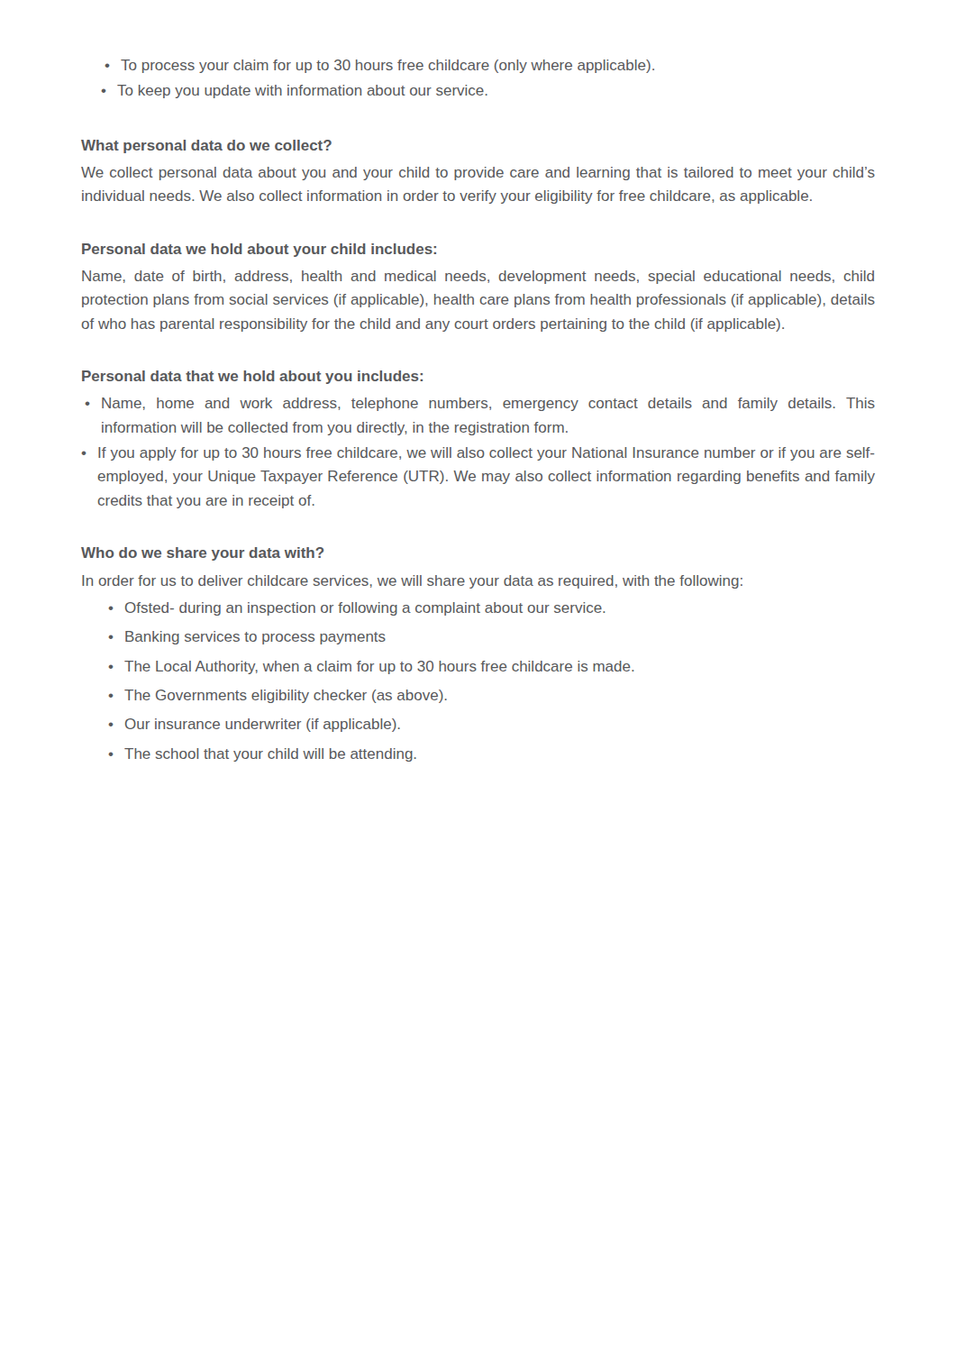To process your claim for up to 30 hours free childcare (only where applicable).
To keep you update with information about our service.
What personal data do we collect?
We collect personal data about you and your child to provide care and learning that is tailored to meet your child’s individual needs. We also collect information in order to verify your eligibility for free childcare, as applicable.
Personal data we hold about your child includes:
Name, date of birth, address, health and medical needs, development needs, special educational needs, child protection plans from social services (if applicable), health care plans from health professionals (if applicable), details of who has parental responsibility for the child and any court orders pertaining to the child (if applicable).
Personal data that we hold about you includes:
Name, home and work address, telephone numbers, emergency contact details and family details. This information will be collected from you directly, in the registration form.
If you apply for up to 30 hours free childcare, we will also collect your National Insurance number or if you are self-employed, your Unique Taxpayer Reference (UTR). We may also collect information regarding benefits and family credits that you are in receipt of.
Who do we share your data with?
In order for us to deliver childcare services, we will share your data as required, with the following:
Ofsted- during an inspection or following a complaint about our service.
Banking services to process payments
The Local Authority, when a claim for up to 30 hours free childcare is made.
The Governments eligibility checker (as above).
Our insurance underwriter (if applicable).
The school that your child will be attending.